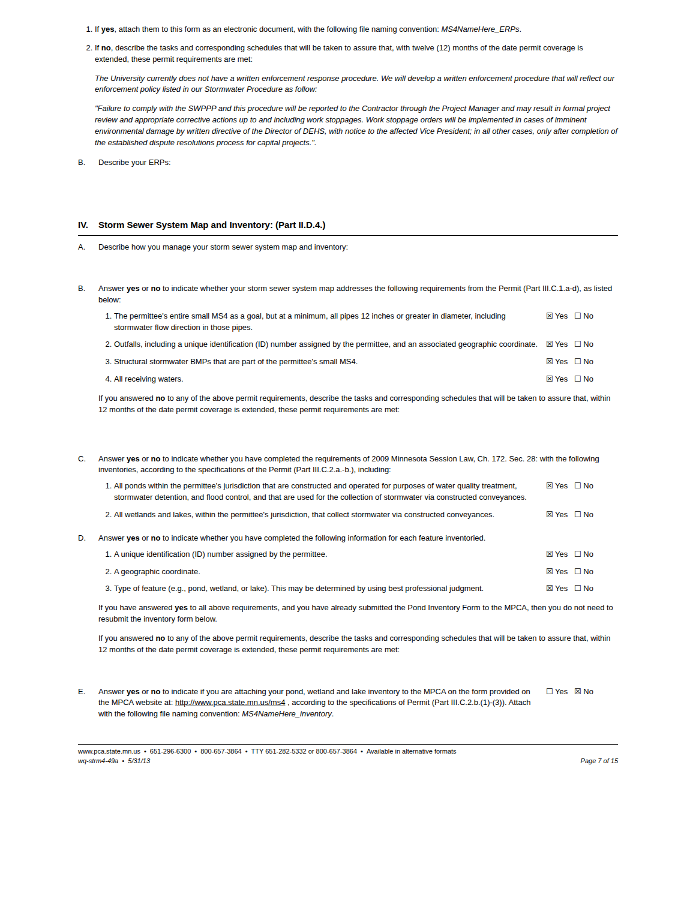If yes, attach them to this form as an electronic document, with the following file naming convention: MS4NameHere_ERPs.
If no, describe the tasks and corresponding schedules that will be taken to assure that, with twelve (12) months of the date permit coverage is extended, these permit requirements are met:
The University currently does not have a written enforcement response procedure. We will develop a written enforcement procedure that will reflect our enforcement policy listed in our Stormwater Procedure as follow:
"Failure to comply with the SWPPP and this procedure will be reported to the Contractor through the Project Manager and may result in formal project review and appropriate corrective actions up to and including work stoppages. Work stoppage orders will be implemented in cases of imminent environmental damage by written directive of the Director of DEHS, with notice to the affected Vice President; in all other cases, only after completion of the established dispute resolutions process for capital projects.".
B.
Describe your ERPs:
IV. Storm Sewer System Map and Inventory: (Part II.D.4.)
A.
Describe how you manage your storm sewer system map and inventory:
B.
Answer yes or no to indicate whether your storm sewer system map addresses the following requirements from the Permit (Part III.C.1.a-d), as listed below:
The permittee's entire small MS4 as a goal, but at a minimum, all pipes 12 inches or greater in diameter, including stormwater flow direction in those pipes.
☒ Yes ☐ No
Outfalls, including a unique identification (ID) number assigned by the permittee, and an associated geographic coordinate.
☒ Yes ☐ No
Structural stormwater BMPs that are part of the permittee's small MS4.
☒ Yes ☐ No
All receiving waters.
☒ Yes ☐ No
If you answered no to any of the above permit requirements, describe the tasks and corresponding schedules that will be taken to assure that, within 12 months of the date permit coverage is extended, these permit requirements are met:
C.
Answer yes or no to indicate whether you have completed the requirements of 2009 Minnesota Session Law, Ch. 172. Sec. 28: with the following inventories, according to the specifications of the Permit (Part III.C.2.a.-b.), including:
All ponds within the permittee's jurisdiction that are constructed and operated for purposes of water quality treatment, stormwater detention, and flood control, and that are used for the collection of stormwater via constructed conveyances.
☒ Yes ☐ No
All wetlands and lakes, within the permittee's jurisdiction, that collect stormwater via constructed conveyances.
☒ Yes ☐ No
D.
Answer yes or no to indicate whether you have completed the following information for each feature inventoried.
A unique identification (ID) number assigned by the permittee.
☒ Yes ☐ No
A geographic coordinate.
☒ Yes ☐ No
Type of feature (e.g., pond, wetland, or lake). This may be determined by using best professional judgment.
☒ Yes ☐ No
If you have answered yes to all above requirements, and you have already submitted the Pond Inventory Form to the MPCA, then you do not need to resubmit the inventory form below.
If you answered no to any of the above permit requirements, describe the tasks and corresponding schedules that will be taken to assure that, within 12 months of the date permit coverage is extended, these permit requirements are met:
E.
Answer yes or no to indicate if you are attaching your pond, wetland and lake inventory to the MPCA on the form provided on the MPCA website at: http://www.pca.state.mn.us/ms4 , according to the specifications of Permit (Part III.C.2.b.(1)-(3)). Attach with the following file naming convention: MS4NameHere_inventory.
☐ Yes ☒ No
www.pca.state.mn.us•651-296-6300•800-657-3864•TTY 651-282-5332 or 800-657-3864•Available in alternative formats
wq-strm4-49a • 5/31/13
Page 7 of 15